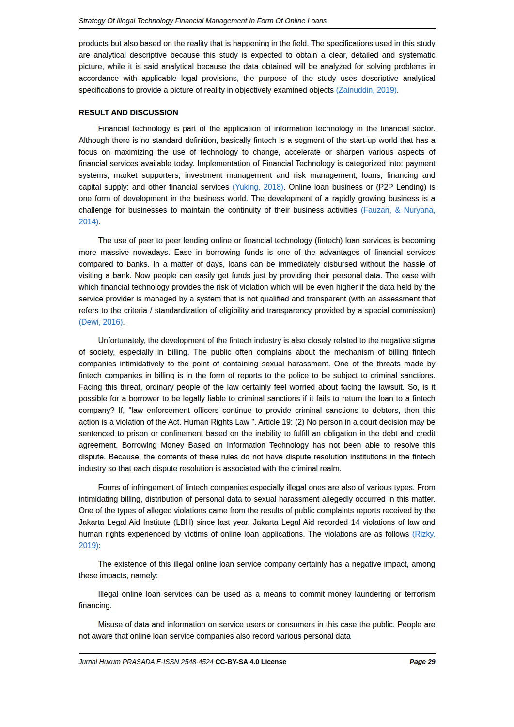Strategy Of Illegal Technology Financial Management In Form Of Online Loans
products but also based on the reality that is happening in the field. The specifications used in this study are analytical descriptive because this study is expected to obtain a clear, detailed and systematic picture, while it is said analytical because the data obtained will be analyzed for solving problems in accordance with applicable legal provisions, the purpose of the study uses descriptive analytical specifications to provide a picture of reality in objectively examined objects (Zainuddin, 2019).
RESULT AND DISCUSSION
Financial technology is part of the application of information technology in the financial sector. Although there is no standard definition, basically fintech is a segment of the start-up world that has a focus on maximizing the use of technology to change, accelerate or sharpen various aspects of financial services available today. Implementation of Financial Technology is categorized into: payment systems; market supporters; investment management and risk management; loans, financing and capital supply; and other financial services (Yuking, 2018). Online loan business or (P2P Lending) is one form of development in the business world. The development of a rapidly growing business is a challenge for businesses to maintain the continuity of their business activities (Fauzan, & Nuryana, 2014).
The use of peer to peer lending online or financial technology (fintech) loan services is becoming more massive nowadays. Ease in borrowing funds is one of the advantages of financial services compared to banks. In a matter of days, loans can be immediately disbursed without the hassle of visiting a bank. Now people can easily get funds just by providing their personal data. The ease with which financial technology provides the risk of violation which will be even higher if the data held by the service provider is managed by a system that is not qualified and transparent (with an assessment that refers to the criteria / standardization of eligibility and transparency provided by a special commission) (Dewi, 2016).
Unfortunately, the development of the fintech industry is also closely related to the negative stigma of society, especially in billing. The public often complains about the mechanism of billing fintech companies intimidatively to the point of containing sexual harassment. One of the threats made by fintech companies in billing is in the form of reports to the police to be subject to criminal sanctions. Facing this threat, ordinary people of the law certainly feel worried about facing the lawsuit. So, is it possible for a borrower to be legally liable to criminal sanctions if it fails to return the loan to a fintech company? If, "law enforcement officers continue to provide criminal sanctions to debtors, then this action is a violation of the Act. Human Rights Law ". Article 19: (2) No person in a court decision may be sentenced to prison or confinement based on the inability to fulfill an obligation in the debt and credit agreement. Borrowing Money Based on Information Technology has not been able to resolve this dispute. Because, the contents of these rules do not have dispute resolution institutions in the fintech industry so that each dispute resolution is associated with the criminal realm.
Forms of infringement of fintech companies especially illegal ones are also of various types. From intimidating billing, distribution of personal data to sexual harassment allegedly occurred in this matter. One of the types of alleged violations came from the results of public complaints reports received by the Jakarta Legal Aid Institute (LBH) since last year. Jakarta Legal Aid recorded 14 violations of law and human rights experienced by victims of online loan applications. The violations are as follows (Rizky, 2019):
The existence of this illegal online loan service company certainly has a negative impact, among these impacts, namely:
Illegal online loan services can be used as a means to commit money laundering or terrorism financing.
Misuse of data and information on service users or consumers in this case the public. People are not aware that online loan service companies also record various personal data
Jurnal Hukum PRASADA E-ISSN 2548-4524 CC-BY-SA 4.0 License Page 29